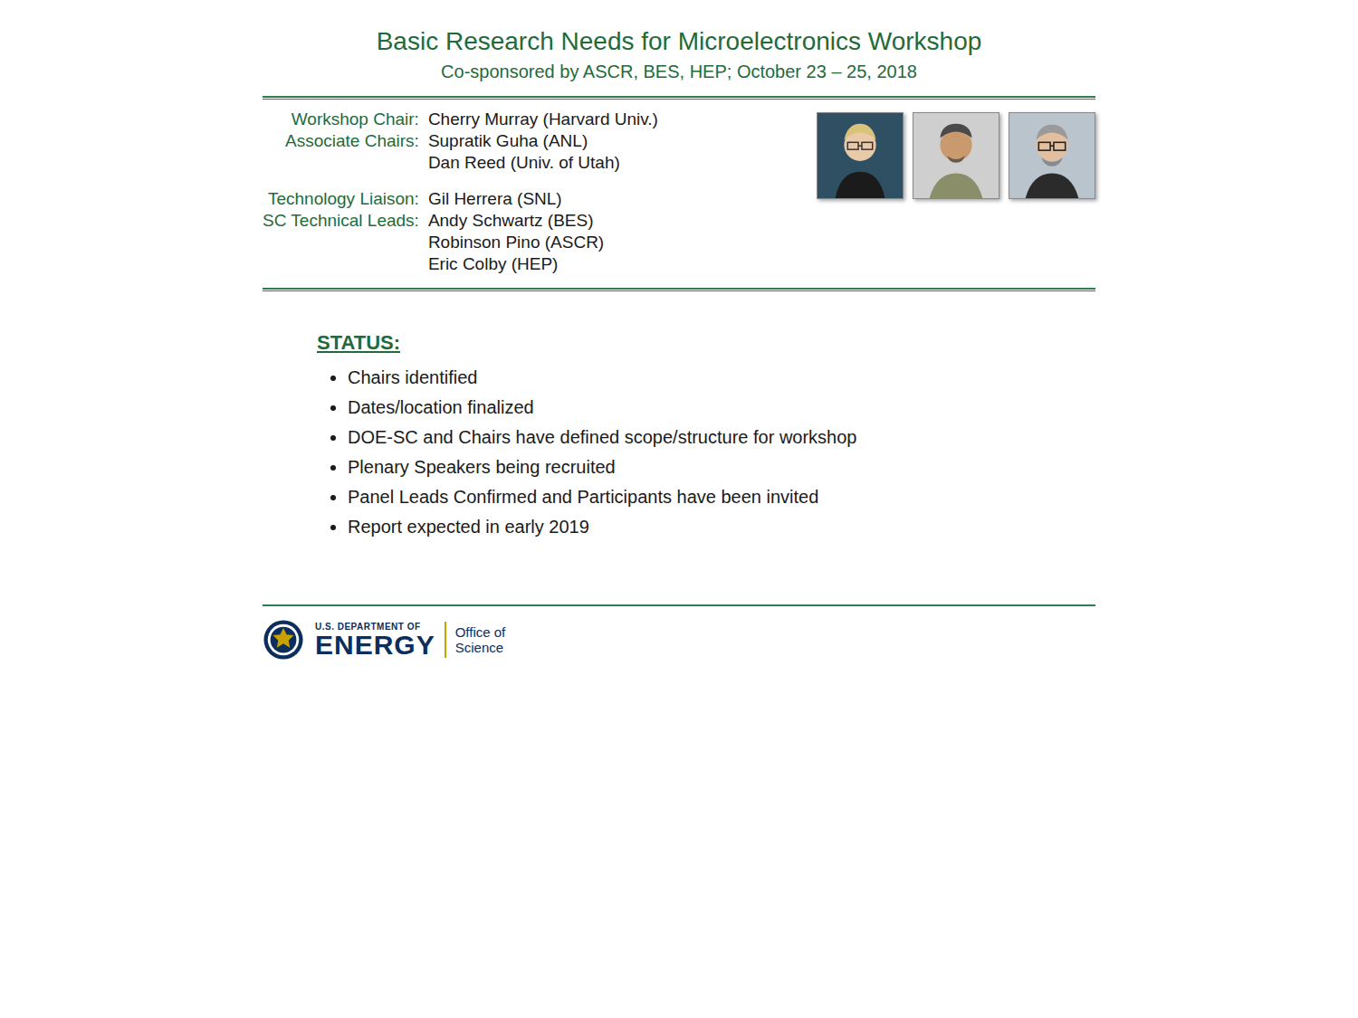Basic Research Needs for Microelectronics Workshop
Co-sponsored by ASCR, BES, HEP; October 23 – 25, 2018
| Workshop Chair: | Cherry Murray (Harvard Univ.) |
| Associate Chairs: | Supratik Guha (ANL) |
| | Dan Reed (Univ. of Utah) |
| Technology Liaison: | Gil Herrera (SNL) |
| SC Technical Leads: | Andy Schwartz (BES) |
| | Robinson Pino (ASCR) |
| | Eric Colby (HEP) |
STATUS:
Chairs identified
Dates/location finalized
DOE-SC and Chairs have defined scope/structure for workshop
Plenary Speakers being recruited
Panel Leads Confirmed and Participants have been invited
Report expected in early 2019
U.S. DEPARTMENT OF
ENERGY
Office of
Science